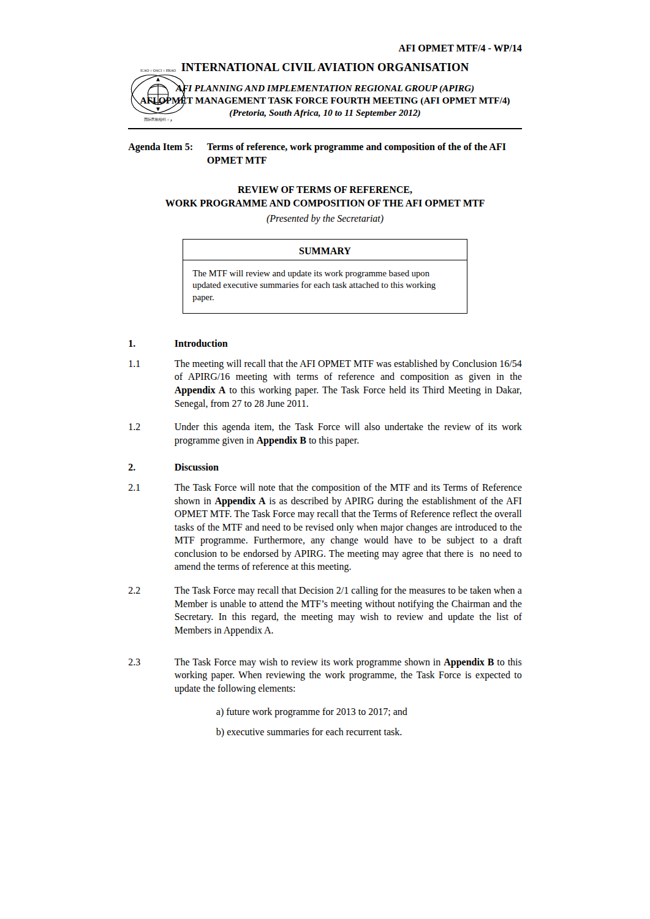AFI OPMET MTF/4 - WP/14
ICAO ○ OACI ○ ИКАО 国际民航组织 ○ و
INTERNATIONAL CIVIL AVIATION ORGANISATION
AFI PLANNING AND IMPLEMENTATION REGIONAL GROUP (APIRG)
AFI OPMET MANAGEMENT TASK FORCE FOURTH MEETING (AFI OPMET MTF/4)
(Pretoria, South Africa, 10 to 11 September 2012)
Agenda Item 5:
Terms of reference, work programme and composition of the of the AFI OPMET MTF
REVIEW OF TERMS OF REFERENCE,
WORK PROGRAMME AND COMPOSITION OF THE AFI OPMET MTF
(Presented by the Secretariat)
SUMMARY
The MTF will review and update its work programme based upon updated executive summaries for each task attached to this working paper.
1. Introduction
1.1
The meeting will recall that the AFI OPMET MTF was established by Conclusion 16/54 of APIRG/16 meeting with terms of reference and composition as given in the Appendix A to this working paper. The Task Force held its Third Meeting in Dakar, Senegal, from 27 to 28 June 2011.
1.2
Under this agenda item, the Task Force will also undertake the review of its work programme given in Appendix B to this paper.
2. Discussion
2.1
The Task Force will note that the composition of the MTF and its Terms of Reference shown in Appendix A is as described by APIRG during the establishment of the AFI OPMET MTF. The Task Force may recall that the Terms of Reference reflect the overall tasks of the MTF and need to be revised only when major changes are introduced to the MTF programme. Furthermore, any change would have to be subject to a draft conclusion to be endorsed by APIRG. The meeting may agree that there is no need to amend the terms of reference at this meeting.
2.2
The Task Force may recall that Decision 2/1 calling for the measures to be taken when a Member is unable to attend the MTF’s meeting without notifying the Chairman and the Secretary. In this regard, the meeting may wish to review and update the list of Members in Appendix A.
2.3
The Task Force may wish to review its work programme shown in Appendix B to this working paper. When reviewing the work programme, the Task Force is expected to update the following elements:
a) future work programme for 2013 to 2017; and
b) executive summaries for each recurrent task.